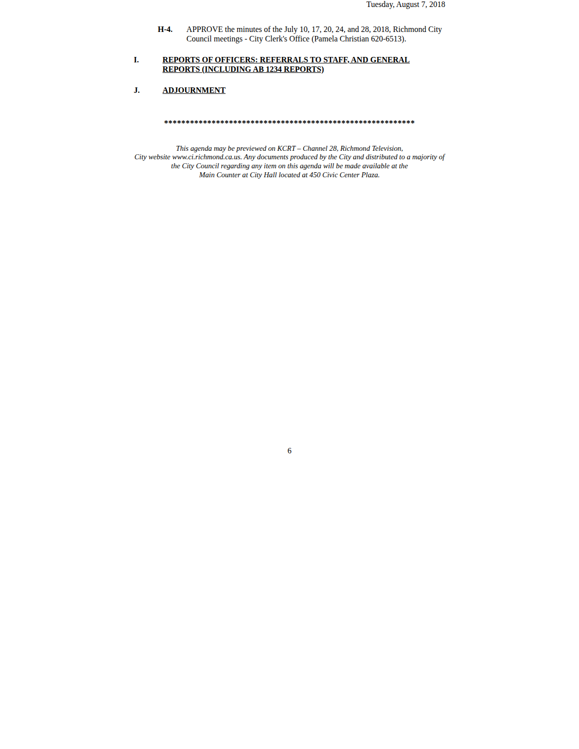Tuesday, August 7, 2018
H-4.
APPROVE the minutes of the July 10, 17, 20, 24, and 28, 2018, Richmond City Council meetings - City Clerk's Office (Pamela Christian 620-6513).
I.
REPORTS OF OFFICERS: REFERRALS TO STAFF, AND GENERAL REPORTS (INCLUDING AB 1234 REPORTS)
J.
ADJOURNMENT
**********************************************************
This agenda may be previewed on KCRT – Channel 28, Richmond Television,
City website www.ci.richmond.ca.us. Any documents produced by the City and distributed to a majority of
the City Council regarding any item on this agenda will be made available at the
Main Counter at City Hall located at 450 Civic Center Plaza.
6